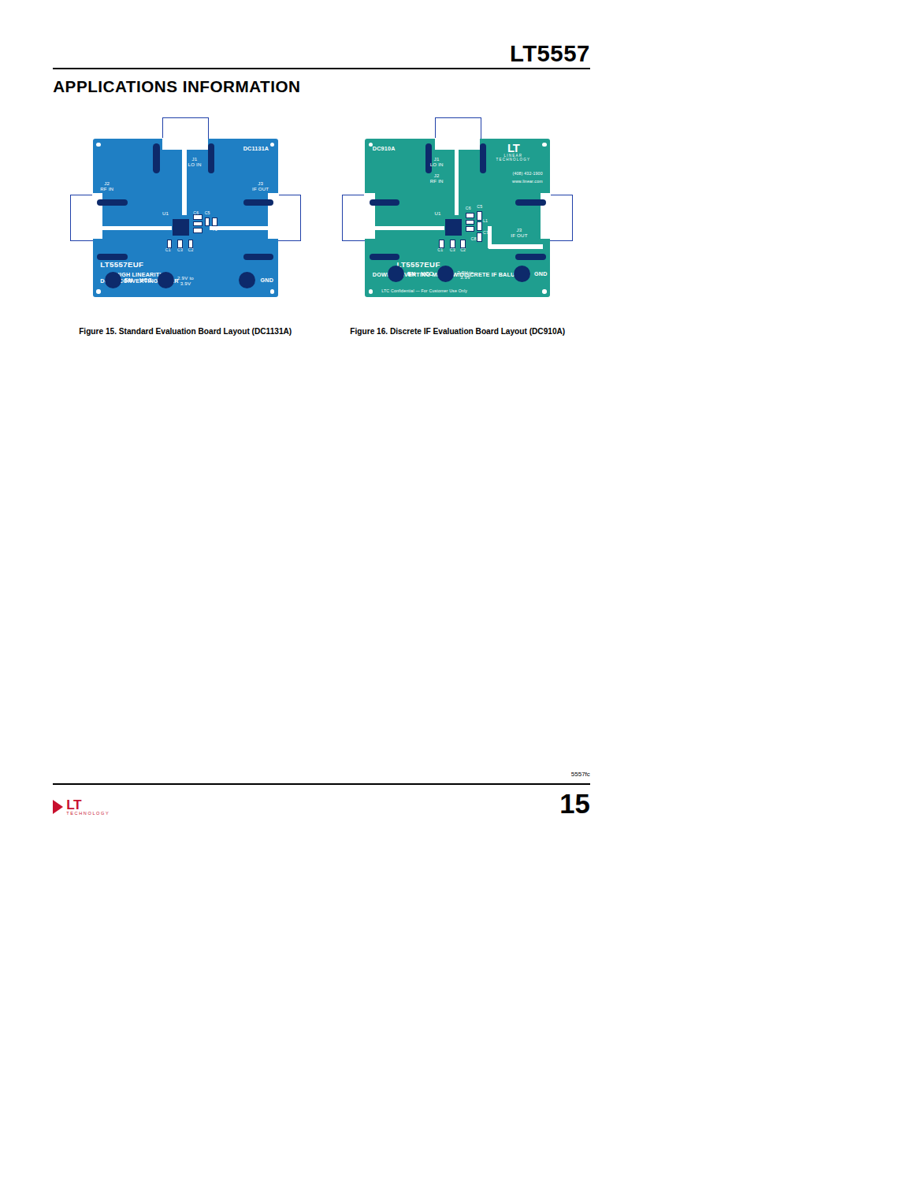LT5557
Applications Information
DC1131A
J1
LO IN
J2
RF IN
J3
IF OUT
U1
C6
C5
T1
C1
C3
C2
LT5557EUF
HIGH LINEARITY
DOWNCONVERTING MIXER
EN
VCC
2.9V to
3.9V
GND
Figure 15. Standard Evaluation Board Layout (DC1131A)
DC910A
J1
LO IN
J2
RF IN
U1
C6
C5
L1
C7
C8
C1
C3
C2
J3
IF OUT
LT
LINEAR
TECHNOLOGY
(408) 432-1900
www.linear.com
LT5557EUF
DOWNCONVERTING MIXER W/DISCRETE IF BALUN
EN
VCC
2.9V to
3.9V
GND
LTC Confidential — For Customer Use Only
Figure 16. Discrete IF Evaluation Board Layout (DC910A)
5557fc
LT
TECHNOLOGY
15